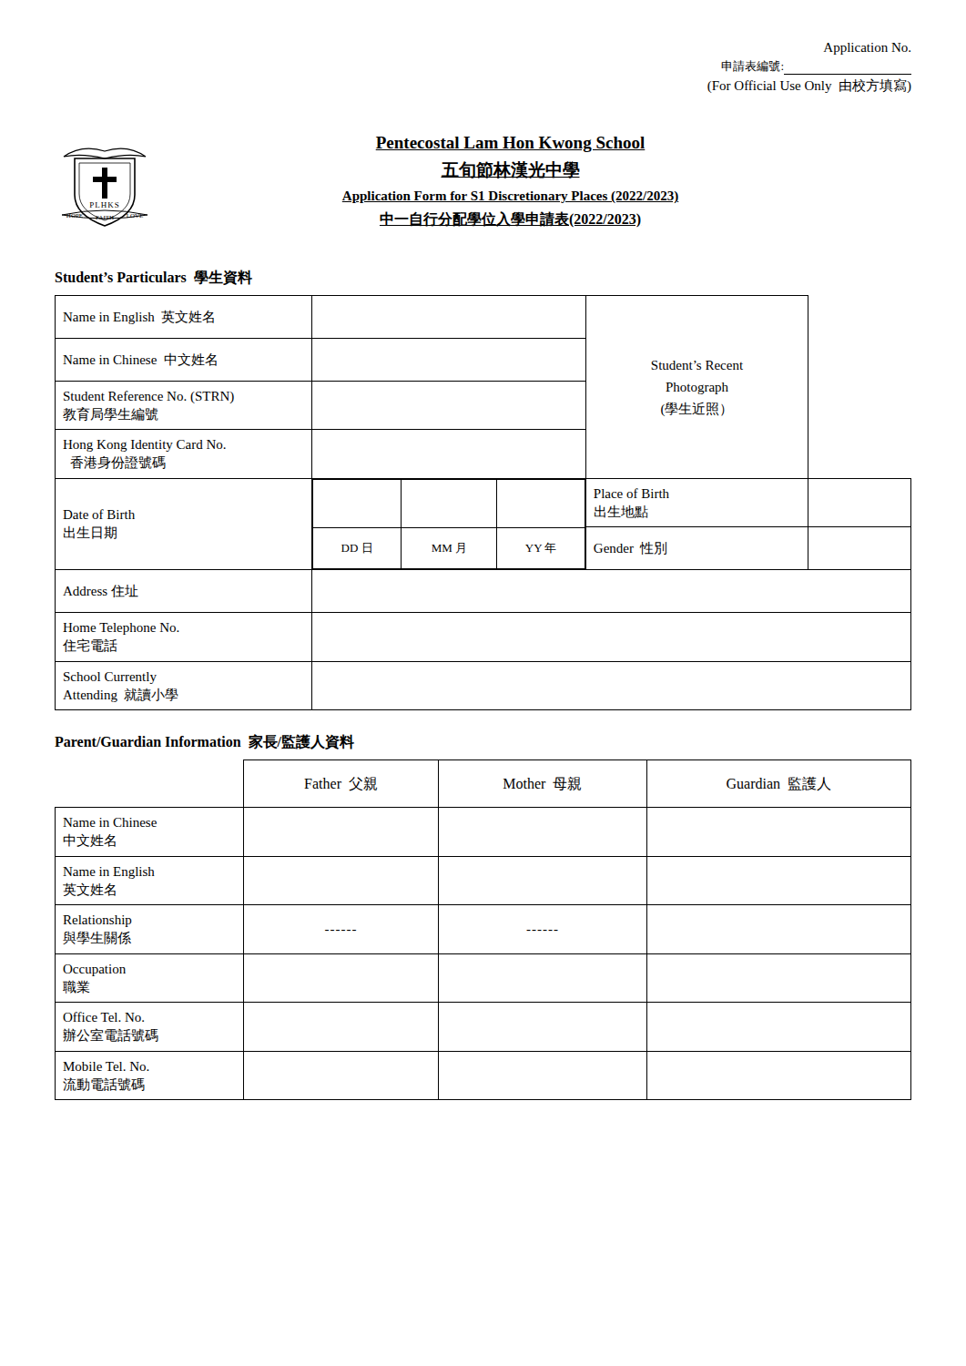Application No.
申請表編號:
(For Official Use Only 由校方填寫)
PLHKS HOPE FAITH LOVE
Pentecostal Lam Hon Kwong School
五旬節林漢光中學
Application Form for S1 Discretionary Places (2022/2023)
中一自行分配學位入學申請表(2022/2023)
Student’s Particulars 學生資料
| Name in English 英文姓名 | | Student’s Recent Photograph (學生近照） |
| Name in Chinese 中文姓名 | |
| Student Reference No. (STRN) 教育局學生編號 | |
| Hong Kong Identity Card No. 香港身份證號碼 | |
| Date of Birth 出生日期 | / DD 日 / MM 月 / YY 年 / | Place of Birth 出生地點 | |
| Gender 性別 | |
| Address 住址 | |
| Home Telephone No. 住宅電話 | |
| School Currently Attending 就讀小學 | |
Parent/Guardian Information 家長/監護人資料
| | Father 父親 | Mother 母親 | Guardian 監護人 |
| Name in Chinese 中文姓名 | | | |
| Name in English 英文姓名 | | | |
| Relationship 與學生關係 | ------ | ------ | |
| Occupation 職業 | | | |
| Office Tel. No. 辦公室電話號碼 | | | |
| Mobile Tel. No. 流動電話號碼 | | | |